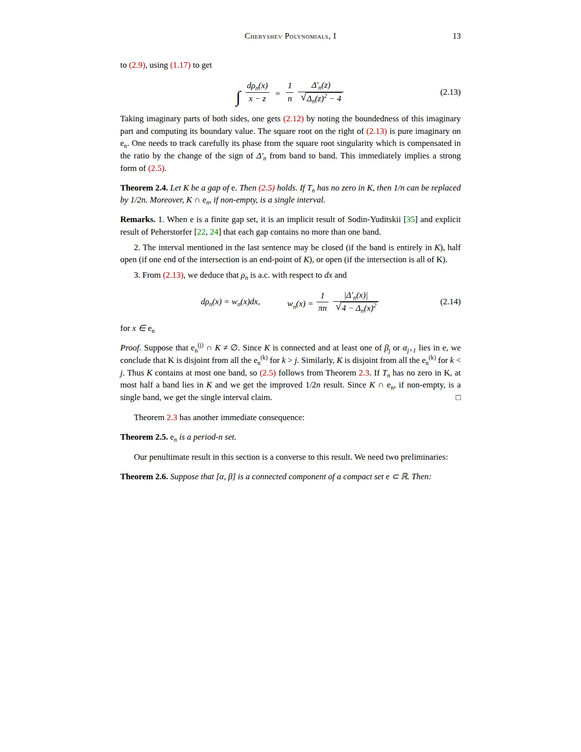Chebyshev Polynomials, I 13
to (2.9), using (1.17) to get
∫ dρn(x) x − z = 1 n Δ′n(z) Δn(z)2 − 4 (2.13)
Taking imaginary parts of both sides, one gets (2.12) by noting the boundedness of this imaginary part and computing its boundary value. The square root on the right of (2.13) is pure imaginary on en. One needs to track carefully its phase from the square root singularity which is compensated in the ratio by the change of the sign of Δ′n from band to band. This immediately implies a strong form of (2.5).
Theorem 2.4. Let K be a gap of e. Then (2.5) holds. If Tn has no zero in K, then 1/n can be replaced by 1/2n. Moreover, K ∩ en, if non-empty, is a single interval.
Remarks. 1. When e is a finite gap set, it is an implicit result of Sodin-Yuditskii [35] and explicit result of Peherstorfer [22, 24] that each gap contains no more than one band.
2. The interval mentioned in the last sentence may be closed (if the band is entirely in K), half open (if one end of the intersection is an end-point of K), or open (if the intersection is all of K).
3. From (2.13), we deduce that ρn is a.c. with respect to dx and
dρn(x) = wn(x)dx, wn(x) = 1 πn |Δ′n(x)|4 − Δn(x)2
(2.14)
for x ∈ en
Proof. Suppose that en(j) ∩ K ≠ ∅. Since K is connected and at least one of βj or αj+1 lies in e, we conclude that K is disjoint from all the en(k) for k > j. Similarly, K is disjoint from all the en(k) for k < j. Thus K contains at most one band, so (2.5) follows from Theorem 2.3. If Tn has no zero in K, at most half a band lies in K and we get the improved 1/2n result. Since K ∩ en, if non-empty, is a single band, we get the single interval claim. □
Theorem 2.3 has another immediate consequence:
Theorem 2.5. en is a period-n set.
Our penultimate result in this section is a converse to this result. We need two preliminaries:
Theorem 2.6. Suppose that [α, β] is a connected component of a compact set e ⊂ ℝ. Then: